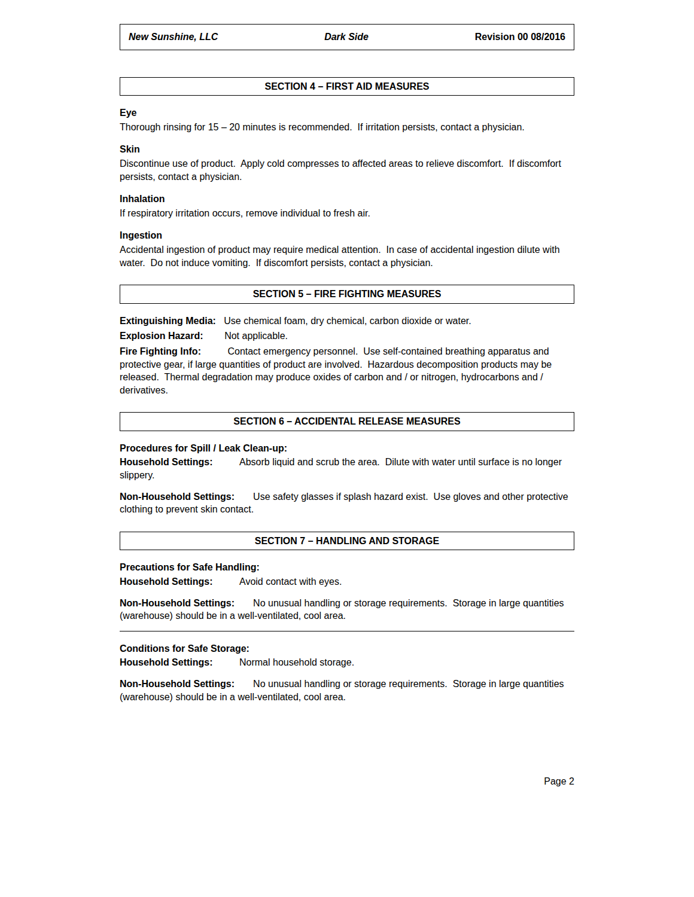New Sunshine, LLC Dark Side Revision 00 08/2016
SECTION 4 – FIRST AID MEASURES
Eye
Thorough rinsing for 15 – 20 minutes is recommended. If irritation persists, contact a physician.
Skin
Discontinue use of product. Apply cold compresses to affected areas to relieve discomfort. If discomfort persists, contact a physician.
Inhalation
If respiratory irritation occurs, remove individual to fresh air.
Ingestion
Accidental ingestion of product may require medical attention. In case of accidental ingestion dilute with water. Do not induce vomiting. If discomfort persists, contact a physician.
SECTION 5 – FIRE FIGHTING MEASURES
Extinguishing Media: Use chemical foam, dry chemical, carbon dioxide or water.
Explosion Hazard: Not applicable.
Fire Fighting Info: Contact emergency personnel. Use self-contained breathing apparatus and protective gear, if large quantities of product are involved. Hazardous decomposition products may be released. Thermal degradation may produce oxides of carbon and / or nitrogen, hydrocarbons and / derivatives.
SECTION 6 – ACCIDENTAL RELEASE MEASURES
Procedures for Spill / Leak Clean-up:
Household Settings: Absorb liquid and scrub the area. Dilute with water until surface is no longer slippery.
Non-Household Settings: Use safety glasses if splash hazard exist. Use gloves and other protective clothing to prevent skin contact.
SECTION 7 – HANDLING AND STORAGE
Precautions for Safe Handling:
Household Settings: Avoid contact with eyes.
Non-Household Settings: No unusual handling or storage requirements. Storage in large quantities (warehouse) should be in a well-ventilated, cool area.
Conditions for Safe Storage:
Household Settings: Normal household storage.
Non-Household Settings: No unusual handling or storage requirements. Storage in large quantities (warehouse) should be in a well-ventilated, cool area.
Page 2